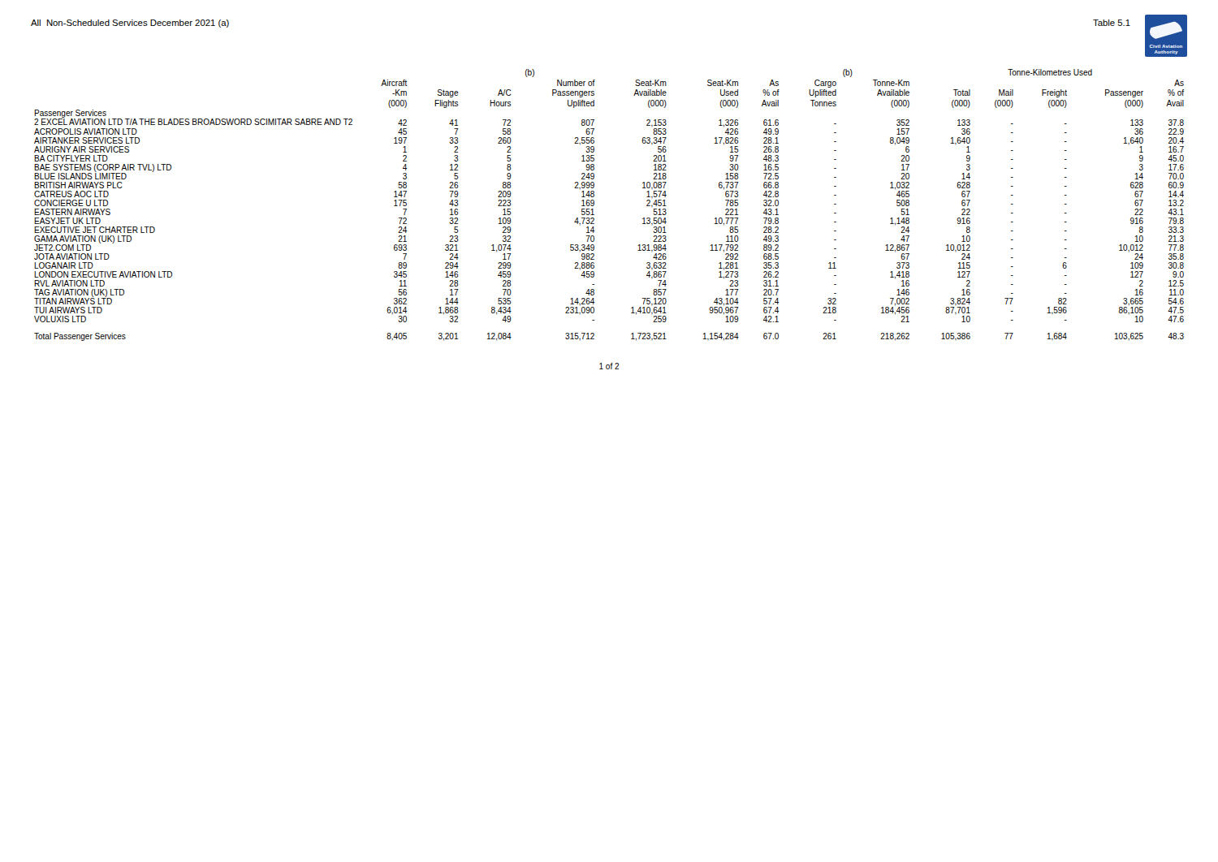All Non-Scheduled Services December 2021 (a)
Table 5.1
Civil Aviation
Authority
| | | | (b) | | | | (b) | Tonne-Kilometres Used |
| --- | --- | --- | --- | --- | --- | --- | --- | --- |
| | Aircraft -Km (000) | Stage Flights | A/C Hours | Number of Passengers Uplifted | Seat-Km Available (000) | Seat-Km Used (000) | As % of Avail | Cargo Uplifted Tonnes | Tonne-Km Available (000) | Total (000) | Mail (000) | Freight (000) | Passenger (000) | As % of Avail |
| Passenger Services |
| 2 EXCEL AVIATION LTD T/A THE BLADES BROADSWORD SCIMITAR SABRE AND T2 | 42 | 41 | 72 | 807 | 2,153 | 1,326 | 61.6 | - | 352 | 133 | - | - | 133 | 37.8 |
| ACROPOLIS AVIATION LTD | 45 | 7 | 58 | 67 | 853 | 426 | 49.9 | - | 157 | 36 | - | - | 36 | 22.9 |
| AIRTANKER SERVICES LTD | 197 | 33 | 260 | 2,556 | 63,347 | 17,826 | 28.1 | - | 8,049 | 1,640 | - | - | 1,640 | 20.4 |
| AURIGNY AIR SERVICES | 1 | 2 | 2 | 39 | 56 | 15 | 26.8 | - | 6 | 1 | - | - | 1 | 16.7 |
| BA CITYFLYER LTD | 2 | 3 | 5 | 135 | 201 | 97 | 48.3 | - | 20 | 9 | - | - | 9 | 45.0 |
| BAE SYSTEMS (CORP AIR TVL) LTD | 4 | 12 | 8 | 98 | 182 | 30 | 16.5 | - | 17 | 3 | - | - | 3 | 17.6 |
| BLUE ISLANDS LIMITED | 3 | 5 | 9 | 249 | 218 | 158 | 72.5 | - | 20 | 14 | - | - | 14 | 70.0 |
| BRITISH AIRWAYS PLC | 58 | 26 | 88 | 2,999 | 10,087 | 6,737 | 66.8 | - | 1,032 | 628 | - | - | 628 | 60.9 |
| CATREUS AOC LTD | 147 | 79 | 209 | 148 | 1,574 | 673 | 42.8 | - | 465 | 67 | - | - | 67 | 14.4 |
| CONCIERGE U LTD | 175 | 43 | 223 | 169 | 2,451 | 785 | 32.0 | - | 508 | 67 | - | - | 67 | 13.2 |
| EASTERN AIRWAYS | 7 | 16 | 15 | 551 | 513 | 221 | 43.1 | - | 51 | 22 | - | - | 22 | 43.1 |
| EASYJET UK LTD | 72 | 32 | 109 | 4,732 | 13,504 | 10,777 | 79.8 | - | 1,148 | 916 | - | - | 916 | 79.8 |
| EXECUTIVE JET CHARTER LTD | 24 | 5 | 29 | 14 | 301 | 85 | 28.2 | - | 24 | 8 | - | - | 8 | 33.3 |
| GAMA AVIATION (UK) LTD | 21 | 23 | 32 | 70 | 223 | 110 | 49.3 | - | 47 | 10 | - | - | 10 | 21.3 |
| JET2.COM LTD | 693 | 321 | 1,074 | 53,349 | 131,984 | 117,792 | 89.2 | - | 12,867 | 10,012 | - | - | 10,012 | 77.8 |
| JOTA AVIATION LTD | 7 | 24 | 17 | 982 | 426 | 292 | 68.5 | - | 67 | 24 | - | - | 24 | 35.8 |
| LOGANAIR LTD | 89 | 294 | 299 | 2,886 | 3,632 | 1,281 | 35.3 | 11 | 373 | 115 | - | 6 | 109 | 30.8 |
| LONDON EXECUTIVE AVIATION LTD | 345 | 146 | 459 | 459 | 4,867 | 1,273 | 26.2 | - | 1,418 | 127 | - | - | 127 | 9.0 |
| RVL AVIATION LTD | 11 | 28 | 28 | - | 74 | 23 | 31.1 | - | 16 | 2 | - | - | 2 | 12.5 |
| TAG AVIATION (UK) LTD | 56 | 17 | 70 | 48 | 857 | 177 | 20.7 | - | 146 | 16 | - | - | 16 | 11.0 |
| TITAN AIRWAYS LTD | 362 | 144 | 535 | 14,264 | 75,120 | 43,104 | 57.4 | 32 | 7,002 | 3,824 | 77 | 82 | 3,665 | 54.6 |
| TUI AIRWAYS LTD | 6,014 | 1,868 | 8,434 | 231,090 | 1,410,641 | 950,967 | 67.4 | 218 | 184,456 | 87,701 | - | 1,596 | 86,105 | 47.5 |
| VOLUXIS LTD | 30 | 32 | 49 | - | 259 | 109 | 42.1 | - | 21 | 10 | - | - | 10 | 47.6 |
| Total Passenger Services | 8,405 | 3,201 | 12,084 | 315,712 | 1,723,521 | 1,154,284 | 67.0 | 261 | 218,262 | 105,386 | 77 | 1,684 | 103,625 | 48.3 |
1 of 2